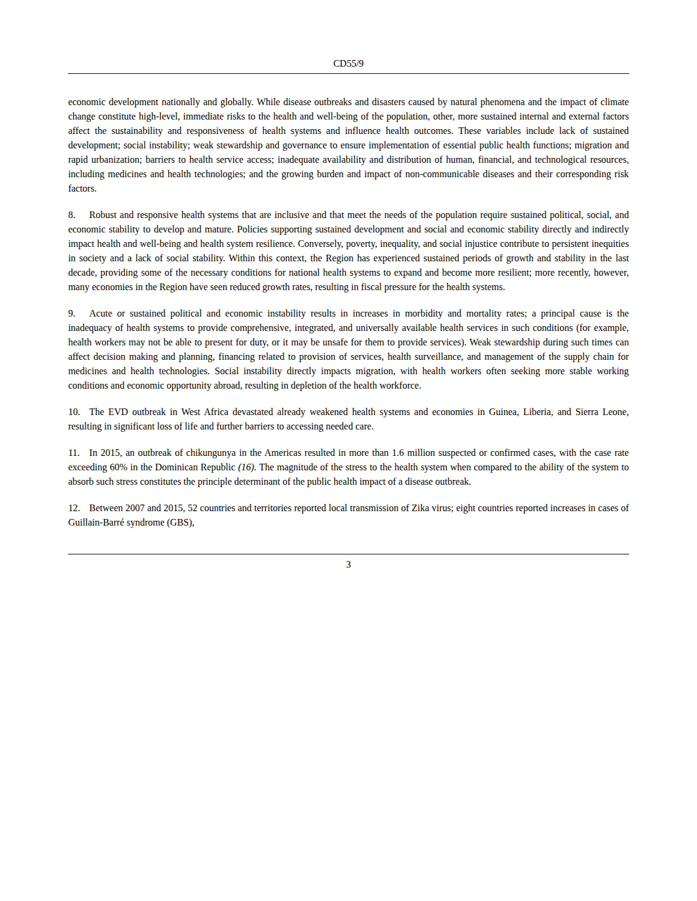CD55/9
economic development nationally and globally. While disease outbreaks and disasters caused by natural phenomena and the impact of climate change constitute high-level, immediate risks to the health and well-being of the population, other, more sustained internal and external factors affect the sustainability and responsiveness of health systems and influence health outcomes. These variables include lack of sustained development; social instability; weak stewardship and governance to ensure implementation of essential public health functions; migration and rapid urbanization; barriers to health service access; inadequate availability and distribution of human, financial, and technological resources, including medicines and health technologies; and the growing burden and impact of non-communicable diseases and their corresponding risk factors.
8. Robust and responsive health systems that are inclusive and that meet the needs of the population require sustained political, social, and economic stability to develop and mature. Policies supporting sustained development and social and economic stability directly and indirectly impact health and well-being and health system resilience. Conversely, poverty, inequality, and social injustice contribute to persistent inequities in society and a lack of social stability. Within this context, the Region has experienced sustained periods of growth and stability in the last decade, providing some of the necessary conditions for national health systems to expand and become more resilient; more recently, however, many economies in the Region have seen reduced growth rates, resulting in fiscal pressure for the health systems.
9. Acute or sustained political and economic instability results in increases in morbidity and mortality rates; a principal cause is the inadequacy of health systems to provide comprehensive, integrated, and universally available health services in such conditions (for example, health workers may not be able to present for duty, or it may be unsafe for them to provide services). Weak stewardship during such times can affect decision making and planning, financing related to provision of services, health surveillance, and management of the supply chain for medicines and health technologies. Social instability directly impacts migration, with health workers often seeking more stable working conditions and economic opportunity abroad, resulting in depletion of the health workforce.
10. The EVD outbreak in West Africa devastated already weakened health systems and economies in Guinea, Liberia, and Sierra Leone, resulting in significant loss of life and further barriers to accessing needed care.
11. In 2015, an outbreak of chikungunya in the Americas resulted in more than 1.6 million suspected or confirmed cases, with the case rate exceeding 60% in the Dominican Republic (16). The magnitude of the stress to the health system when compared to the ability of the system to absorb such stress constitutes the principle determinant of the public health impact of a disease outbreak.
12. Between 2007 and 2015, 52 countries and territories reported local transmission of Zika virus; eight countries reported increases in cases of Guillain-Barré syndrome (GBS),
3